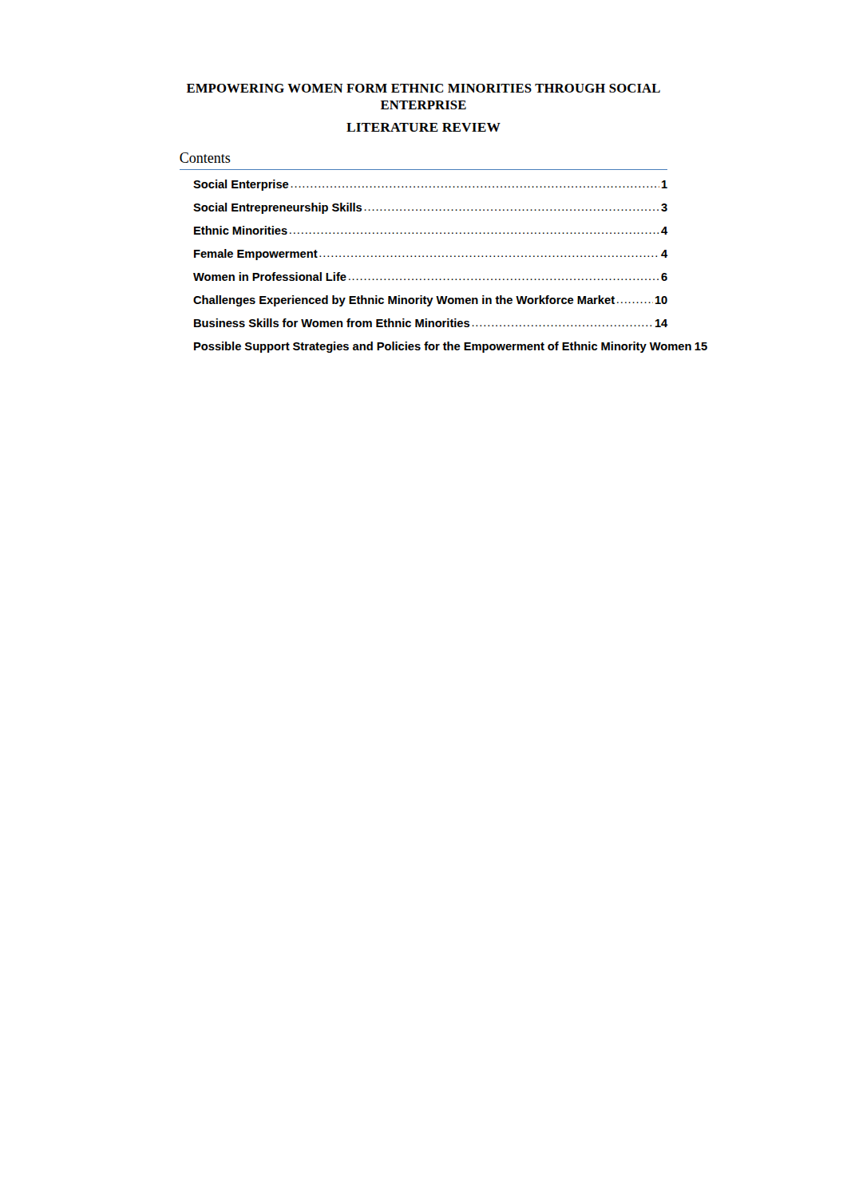Empowering Women Form Ethnic Minorities Through Social Enterprise
Literature Review
Contents
Social Enterprise ........................................................................................................................... 1
Social Entrepreneurship Skills ................................................................................................. 3
Ethnic Minorities .............................................................................................................. 4
Female Empowerment ....................................................................................................... 4
Women in Professional Life .................................................................................................... 6
Challenges Experienced by Ethnic Minority Women in the Workforce Market ..................................... 10
Business Skills for Women from Ethnic Minorities .............................................................. 14
Possible Support Strategies and Policies for the Empowerment of Ethnic Minority Women ............... 15